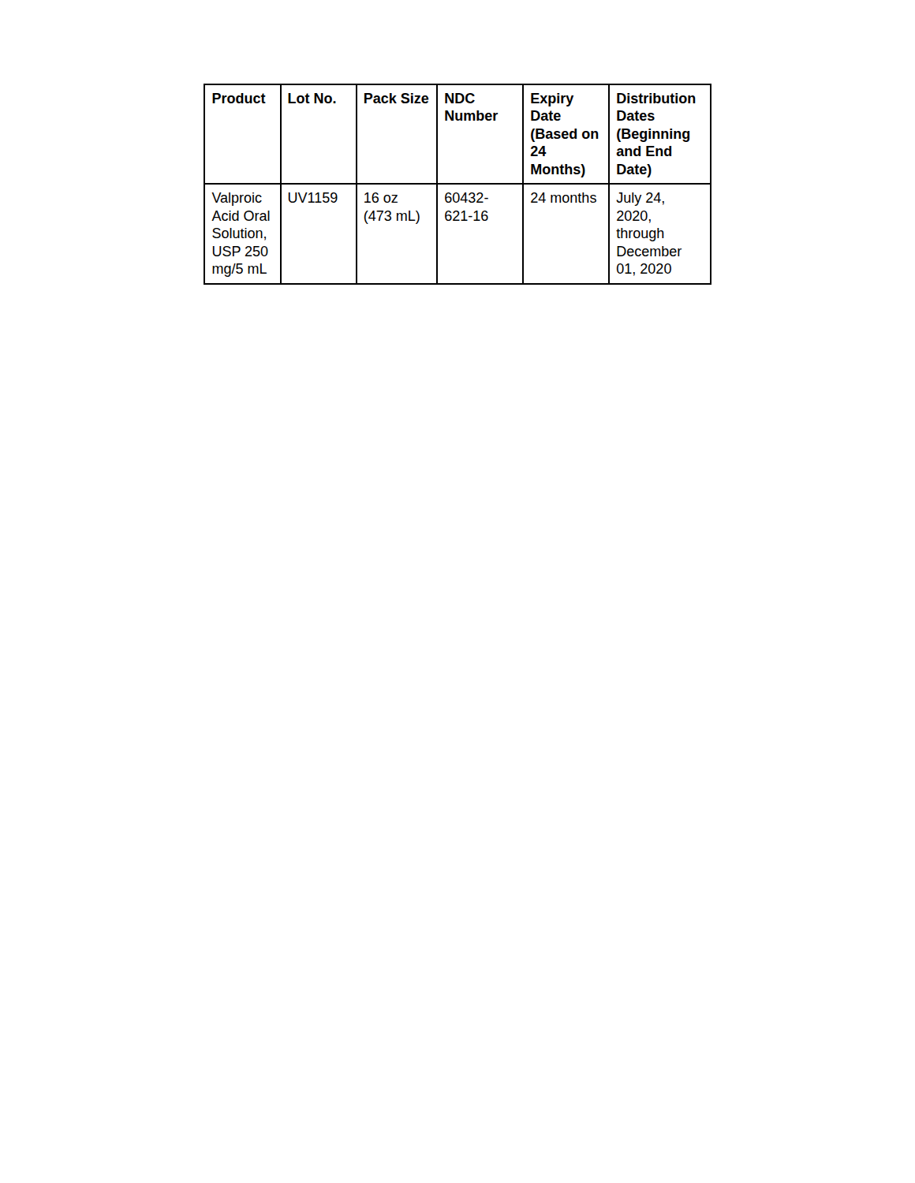| Product | Lot No. | Pack Size | NDC Number | Expiry Date (Based on 24 Months) | Distribution Dates (Beginning and End Date) |
| --- | --- | --- | --- | --- | --- |
| Valproic Acid Oral Solution, USP 250 mg/5 mL | UV1159 | 16 oz (473 mL) | 60432-621-16 | 24 months | July 24, 2020, through December 01, 2020 |